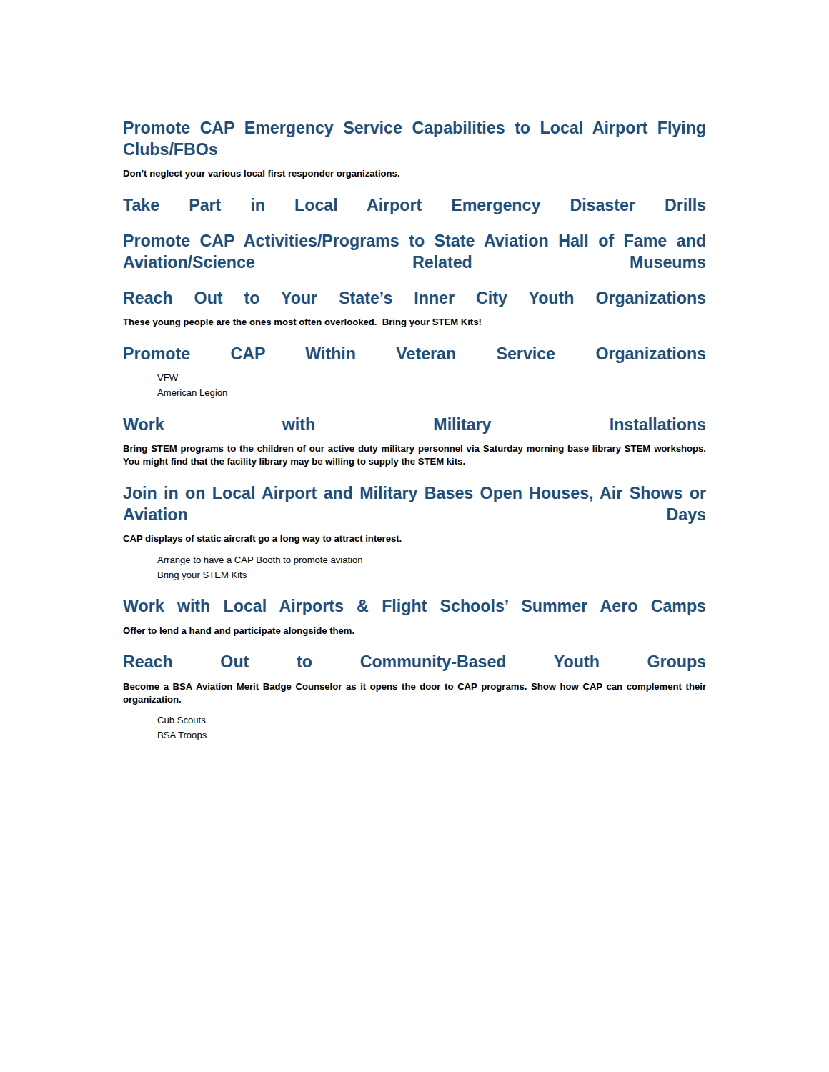Promote CAP Emergency Service Capabilities to Local Airport Flying Clubs/FBOs
Don’t neglect your various local first responder organizations.
Take Part in Local Airport Emergency Disaster Drills
Promote CAP Activities/Programs to State Aviation Hall of Fame and Aviation/Science Related Museums
Reach Out to Your State’s Inner City Youth Organizations
These young people are the ones most often overlooked. Bring your STEM Kits!
Promote CAP Within Veteran Service Organizations
VFW
American Legion
Work with Military Installations
Bring STEM programs to the children of our active duty military personnel via Saturday morning base library STEM workshops. You might find that the facility library may be willing to supply the STEM kits.
Join in on Local Airport and Military Bases Open Houses, Air Shows or Aviation Days
CAP displays of static aircraft go a long way to attract interest.
Arrange to have a CAP Booth to promote aviation
Bring your STEM Kits
Work with Local Airports & Flight Schools’ Summer Aero Camps
Offer to lend a hand and participate alongside them.
Reach Out to Community-Based Youth Groups
Become a BSA Aviation Merit Badge Counselor as it opens the door to CAP programs. Show how CAP can complement their organization.
Cub Scouts
BSA Troops